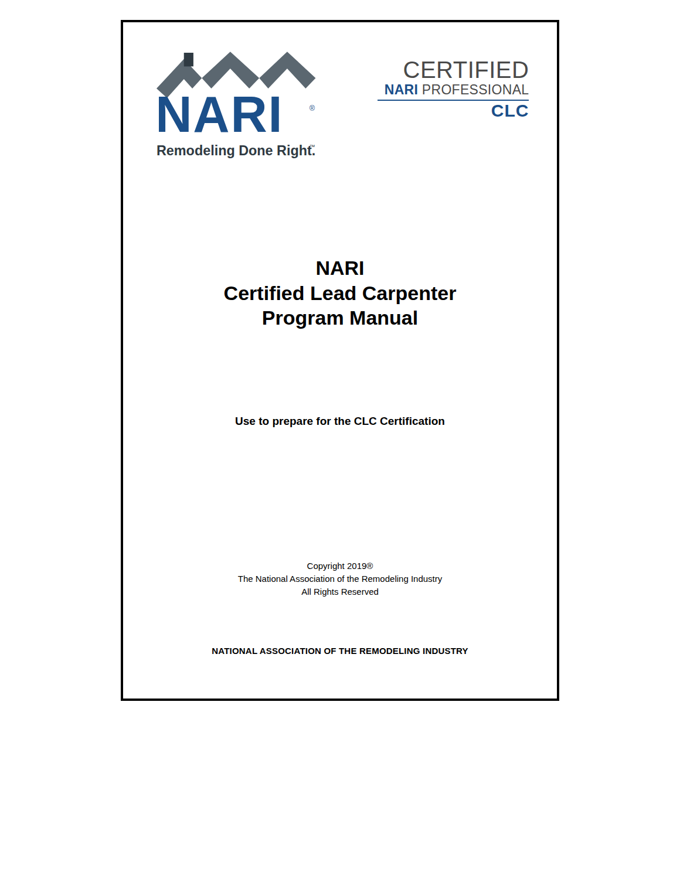NARI ® Remodeling Done Right. ™
CERTIFIED
NARI PROFESSIONAL
CLC
NARI
Certified Lead Carpenter
Program Manual
Use to prepare for the CLC Certification
Copyright 2019®
The National Association of the Remodeling Industry
All Rights Reserved
NATIONAL ASSOCIATION OF THE REMODELING INDUSTRY